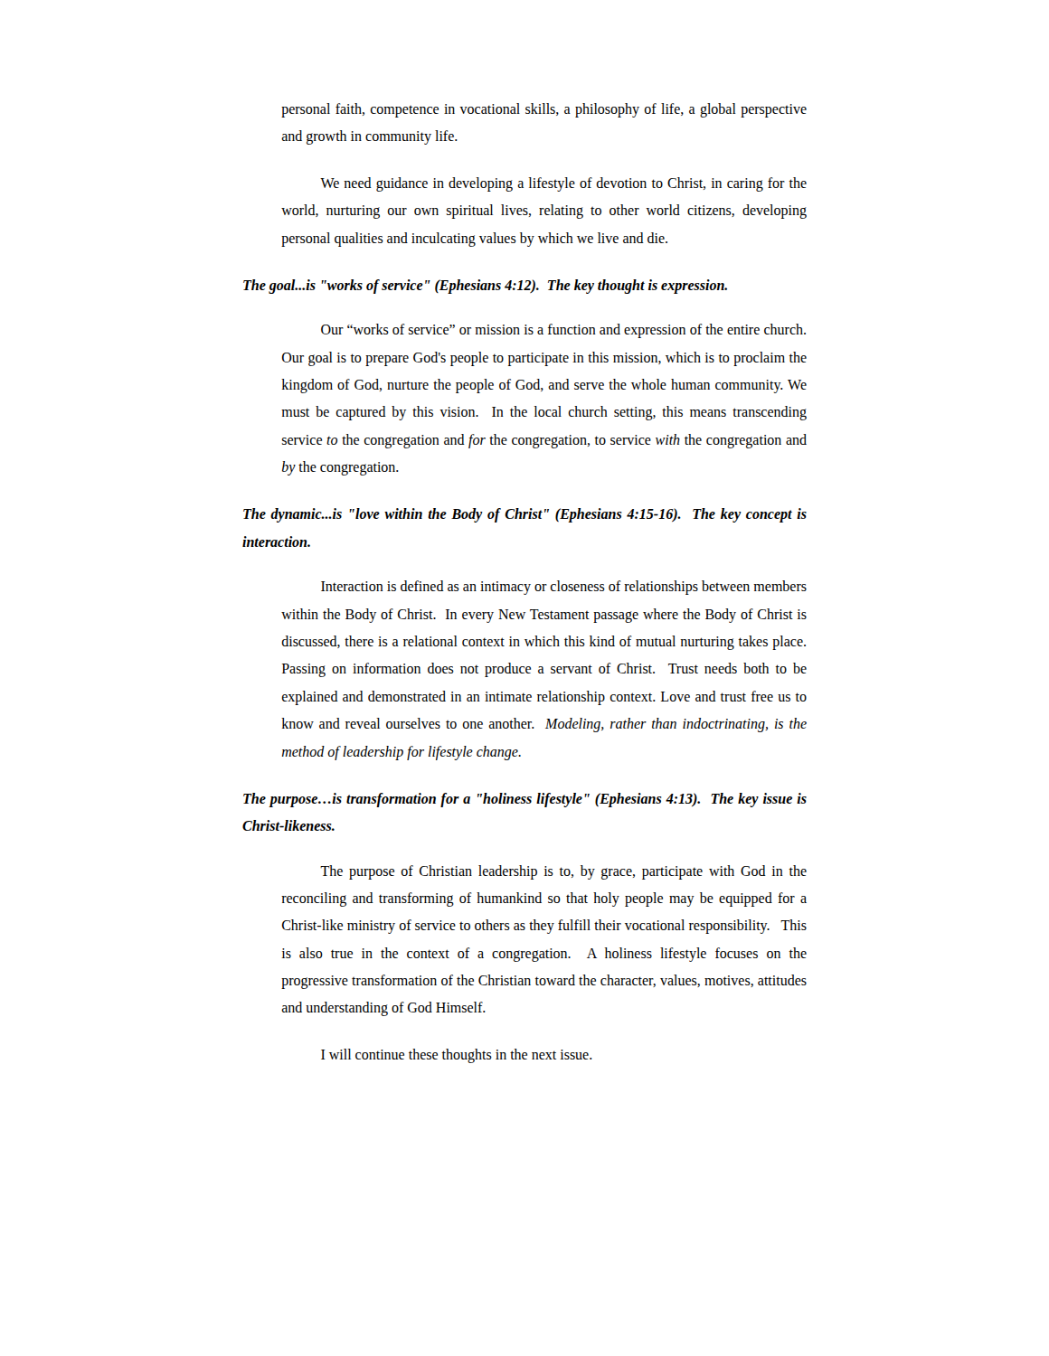personal faith, competence in vocational skills, a philosophy of life, a global perspective and growth in community life.
We need guidance in developing a lifestyle of devotion to Christ, in caring for the world, nurturing our own spiritual lives, relating to other world citizens, developing personal qualities and inculcating values by which we live and die.
The goal...is "works of service" (Ephesians 4:12). The key thought is expression.
Our “works of service” or mission is a function and expression of the entire church. Our goal is to prepare God's people to participate in this mission, which is to proclaim the kingdom of God, nurture the people of God, and serve the whole human community. We must be captured by this vision. In the local church setting, this means transcending service to the congregation and for the congregation, to service with the congregation and by the congregation.
The dynamic...is "love within the Body of Christ" (Ephesians 4:15-16). The key concept is interaction.
Interaction is defined as an intimacy or closeness of relationships between members within the Body of Christ. In every New Testament passage where the Body of Christ is discussed, there is a relational context in which this kind of mutual nurturing takes place. Passing on information does not produce a servant of Christ. Trust needs both to be explained and demonstrated in an intimate relationship context. Love and trust free us to know and reveal ourselves to one another. Modeling, rather than indoctrinating, is the method of leadership for lifestyle change.
The purpose…is transformation for a "holiness lifestyle" (Ephesians 4:13). The key issue is Christ-likeness.
The purpose of Christian leadership is to, by grace, participate with God in the reconciling and transforming of humankind so that holy people may be equipped for a Christ-like ministry of service to others as they fulfill their vocational responsibility. This is also true in the context of a congregation. A holiness lifestyle focuses on the progressive transformation of the Christian toward the character, values, motives, attitudes and understanding of God Himself.
I will continue these thoughts in the next issue.